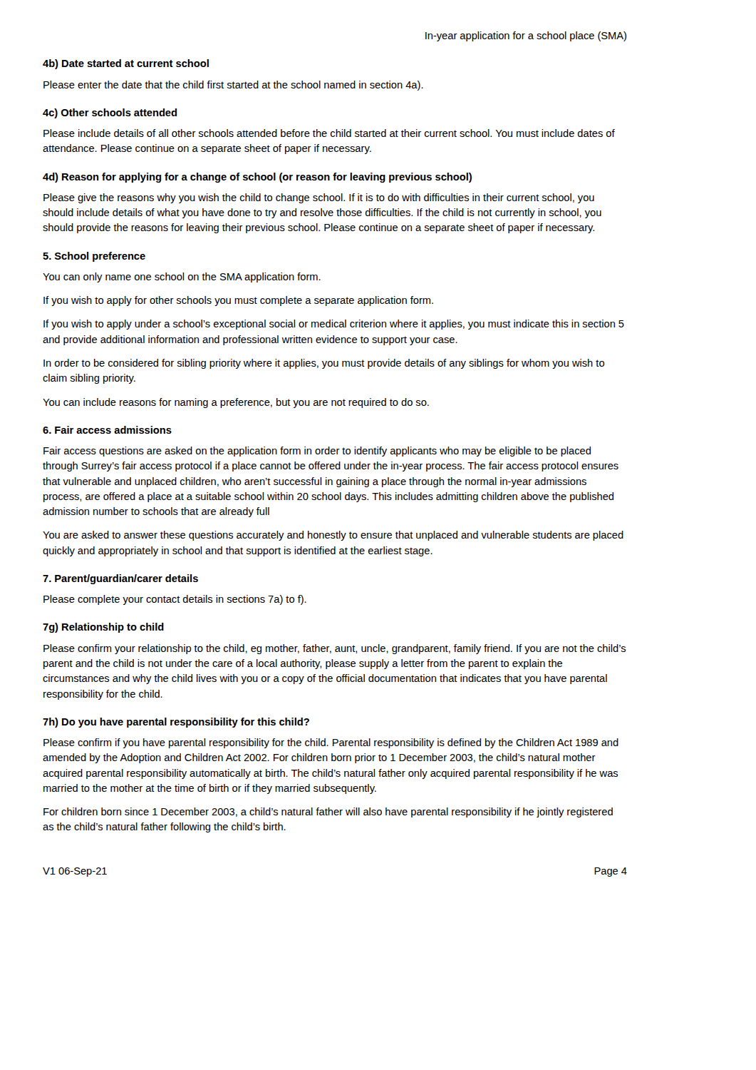In-year application for a school place (SMA)
4b) Date started at current school
Please enter the date that the child first started at the school named in section 4a).
4c) Other schools attended
Please include details of all other schools attended before the child started at their current school. You must include dates of attendance. Please continue on a separate sheet of paper if necessary.
4d) Reason for applying for a change of school (or reason for leaving previous school)
Please give the reasons why you wish the child to change school. If it is to do with difficulties in their current school, you should include details of what you have done to try and resolve those difficulties. If the child is not currently in school, you should provide the reasons for leaving their previous school. Please continue on a separate sheet of paper if necessary.
5. School preference
You can only name one school on the SMA application form.
If you wish to apply for other schools you must complete a separate application form.
If you wish to apply under a school’s exceptional social or medical criterion where it applies, you must indicate this in section 5 and provide additional information and professional written evidence to support your case.
In order to be considered for sibling priority where it applies, you must provide details of any siblings for whom you wish to claim sibling priority.
You can include reasons for naming a preference, but you are not required to do so.
6. Fair access admissions
Fair access questions are asked on the application form in order to identify applicants who may be eligible to be placed through Surrey’s fair access protocol if a place cannot be offered under the in-year process. The fair access protocol ensures that vulnerable and unplaced children, who aren’t successful in gaining a place through the normal in-year admissions process, are offered a place at a suitable school within 20 school days. This includes admitting children above the published admission number to schools that are already full
You are asked to answer these questions accurately and honestly to ensure that unplaced and vulnerable students are placed quickly and appropriately in school and that support is identified at the earliest stage.
7. Parent/guardian/carer details
Please complete your contact details in sections 7a) to f).
7g) Relationship to child
Please confirm your relationship to the child, eg mother, father, aunt, uncle, grandparent, family friend. If you are not the child’s parent and the child is not under the care of a local authority, please supply a letter from the parent to explain the circumstances and why the child lives with you or a copy of the official documentation that indicates that you have parental responsibility for the child.
7h) Do you have parental responsibility for this child?
Please confirm if you have parental responsibility for the child. Parental responsibility is defined by the Children Act 1989 and amended by the Adoption and Children Act 2002. For children born prior to 1 December 2003, the child’s natural mother acquired parental responsibility automatically at birth. The child’s natural father only acquired parental responsibility if he was married to the mother at the time of birth or if they married subsequently.
For children born since 1 December 2003, a child’s natural father will also have parental responsibility if he jointly registered as the child’s natural father following the child’s birth.
V1 06-Sep-21 Page 4